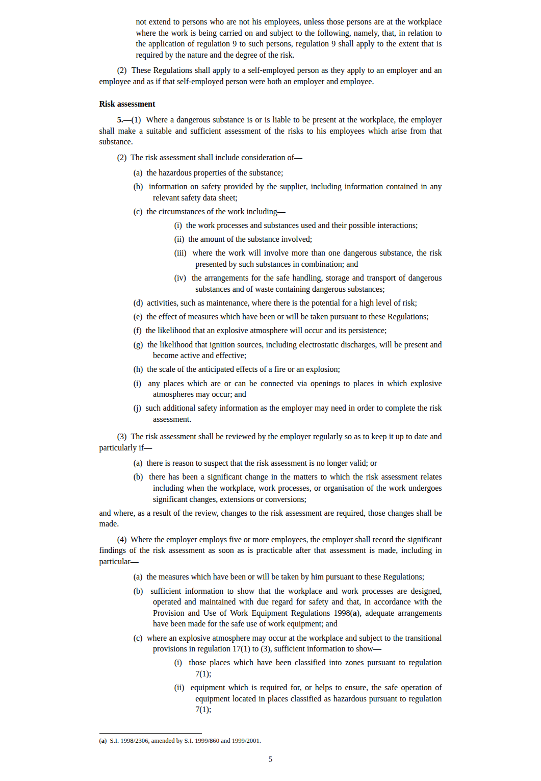not extend to persons who are not his employees, unless those persons are at the workplace where the work is being carried on and subject to the following, namely, that, in relation to the application of regulation 9 to such persons, regulation 9 shall apply to the extent that is required by the nature and the degree of the risk.
(2) These Regulations shall apply to a self-employed person as they apply to an employer and an employee and as if that self-employed person were both an employer and employee.
Risk assessment
5.—(1) Where a dangerous substance is or is liable to be present at the workplace, the employer shall make a suitable and sufficient assessment of the risks to his employees which arise from that substance.
(2) The risk assessment shall include consideration of—
(a) the hazardous properties of the substance;
(b) information on safety provided by the supplier, including information contained in any relevant safety data sheet;
(c) the circumstances of the work including—
(i) the work processes and substances used and their possible interactions;
(ii) the amount of the substance involved;
(iii) where the work will involve more than one dangerous substance, the risk presented by such substances in combination; and
(iv) the arrangements for the safe handling, storage and transport of dangerous substances and of waste containing dangerous substances;
(d) activities, such as maintenance, where there is the potential for a high level of risk;
(e) the effect of measures which have been or will be taken pursuant to these Regulations;
(f) the likelihood that an explosive atmosphere will occur and its persistence;
(g) the likelihood that ignition sources, including electrostatic discharges, will be present and become active and effective;
(h) the scale of the anticipated effects of a fire or an explosion;
(i) any places which are or can be connected via openings to places in which explosive atmospheres may occur; and
(j) such additional safety information as the employer may need in order to complete the risk assessment.
(3) The risk assessment shall be reviewed by the employer regularly so as to keep it up to date and particularly if—
(a) there is reason to suspect that the risk assessment is no longer valid; or
(b) there has been a significant change in the matters to which the risk assessment relates including when the workplace, work processes, or organisation of the work undergoes significant changes, extensions or conversions;
and where, as a result of the review, changes to the risk assessment are required, those changes shall be made.
(4) Where the employer employs five or more employees, the employer shall record the significant findings of the risk assessment as soon as is practicable after that assessment is made, including in particular—
(a) the measures which have been or will be taken by him pursuant to these Regulations;
(b) sufficient information to show that the workplace and work processes are designed, operated and maintained with due regard for safety and that, in accordance with the Provision and Use of Work Equipment Regulations 1998(a), adequate arrangements have been made for the safe use of work equipment; and
(c) where an explosive atmosphere may occur at the workplace and subject to the transitional provisions in regulation 17(1) to (3), sufficient information to show—
(i) those places which have been classified into zones pursuant to regulation 7(1);
(ii) equipment which is required for, or helps to ensure, the safe operation of equipment located in places classified as hazardous pursuant to regulation 7(1);
(a) S.I. 1998/2306, amended by S.I. 1999/860 and 1999/2001.
5